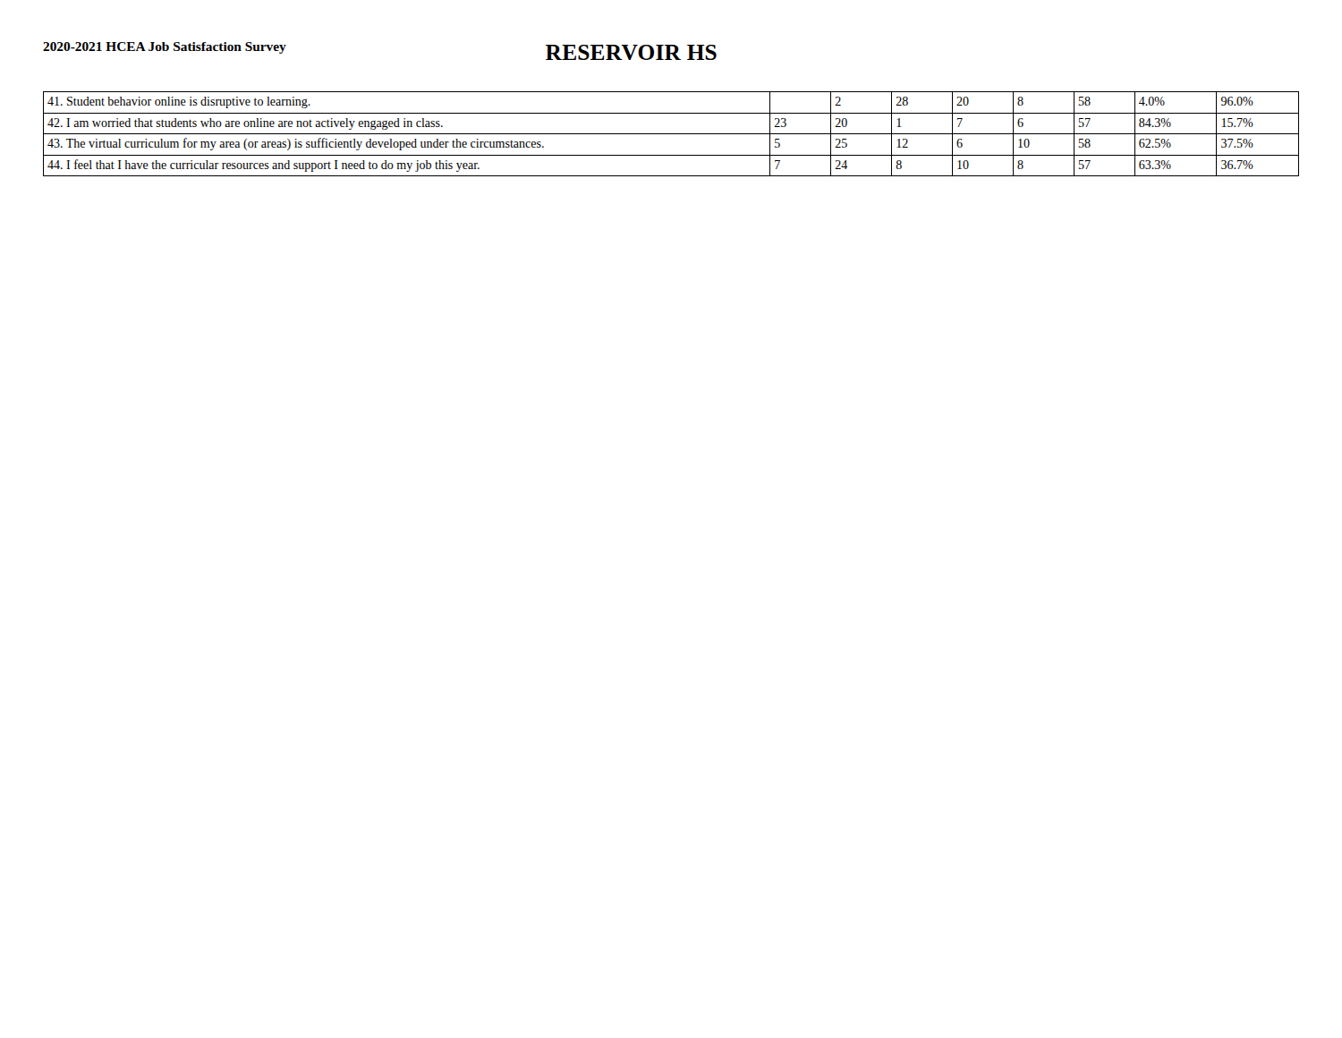2020-2021 HCEA Job Satisfaction Survey
RESERVOIR HS
| 41. Student behavior online is disruptive to learning. | | 2 | 28 | 20 | 8 | 58 | 4.0% | 96.0% |
| 42. I am worried that students who are online are not actively engaged in class. | 23 | 20 | 1 | 7 | 6 | 57 | 84.3% | 15.7% |
| 43. The virtual curriculum for my area (or areas) is sufficiently developed under the circumstances. | 5 | 25 | 12 | 6 | 10 | 58 | 62.5% | 37.5% |
| 44. I feel that I have the curricular resources and support I need to do my job this year. | 7 | 24 | 8 | 10 | 8 | 57 | 63.3% | 36.7% |